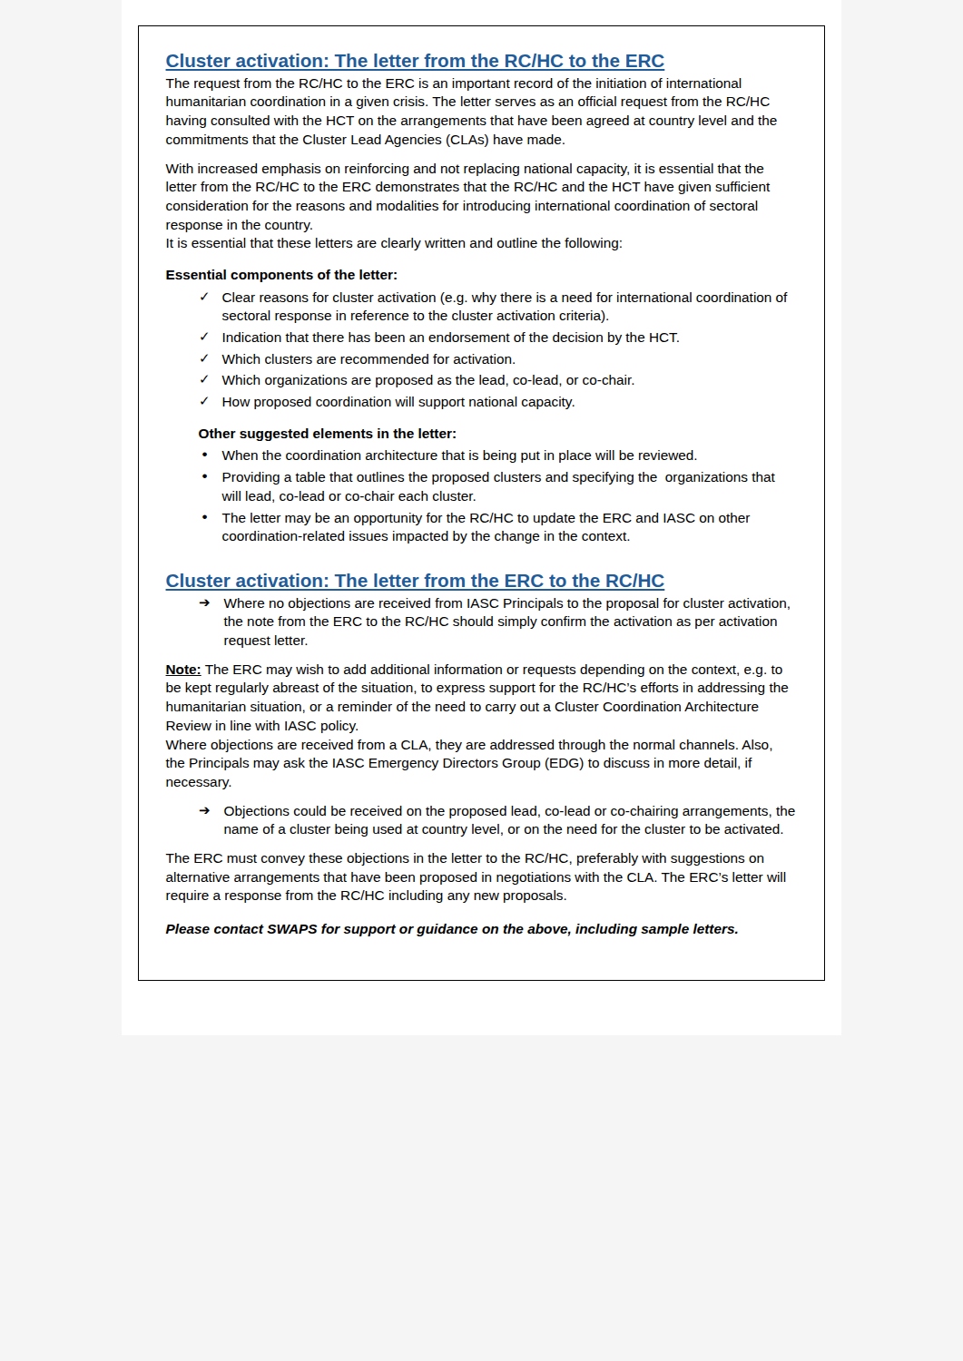Cluster activation: The letter from the RC/HC to the ERC
The request from the RC/HC to the ERC is an important record of the initiation of international humanitarian coordination in a given crisis. The letter serves as an official request from the RC/HC having consulted with the HCT on the arrangements that have been agreed at country level and the commitments that the Cluster Lead Agencies (CLAs) have made.
With increased emphasis on reinforcing and not replacing national capacity, it is essential that the letter from the RC/HC to the ERC demonstrates that the RC/HC and the HCT have given sufficient consideration for the reasons and modalities for introducing international coordination of sectoral response in the country.
It is essential that these letters are clearly written and outline the following:
Essential components of the letter:
Clear reasons for cluster activation (e.g. why there is a need for international coordination of sectoral response in reference to the cluster activation criteria).
Indication that there has been an endorsement of the decision by the HCT.
Which clusters are recommended for activation.
Which organizations are proposed as the lead, co-lead, or co-chair.
How proposed coordination will support national capacity.
Other suggested elements in the letter:
When the coordination architecture that is being put in place will be reviewed.
Providing a table that outlines the proposed clusters and specifying the organizations that will lead, co-lead or co-chair each cluster.
The letter may be an opportunity for the RC/HC to update the ERC and IASC on other coordination-related issues impacted by the change in the context.
Cluster activation: The letter from the ERC to the RC/HC
Where no objections are received from IASC Principals to the proposal for cluster activation, the note from the ERC to the RC/HC should simply confirm the activation as per activation request letter.
Note: The ERC may wish to add additional information or requests depending on the context, e.g. to be kept regularly abreast of the situation, to express support for the RC/HC’s efforts in addressing the humanitarian situation, or a reminder of the need to carry out a Cluster Coordination Architecture Review in line with IASC policy.
Where objections are received from a CLA, they are addressed through the normal channels. Also, the Principals may ask the IASC Emergency Directors Group (EDG) to discuss in more detail, if necessary.
Objections could be received on the proposed lead, co-lead or co-chairing arrangements, the name of a cluster being used at country level, or on the need for the cluster to be activated.
The ERC must convey these objections in the letter to the RC/HC, preferably with suggestions on alternative arrangements that have been proposed in negotiations with the CLA. The ERC’s letter will require a response from the RC/HC including any new proposals.
Please contact SWAPS for support or guidance on the above, including sample letters.